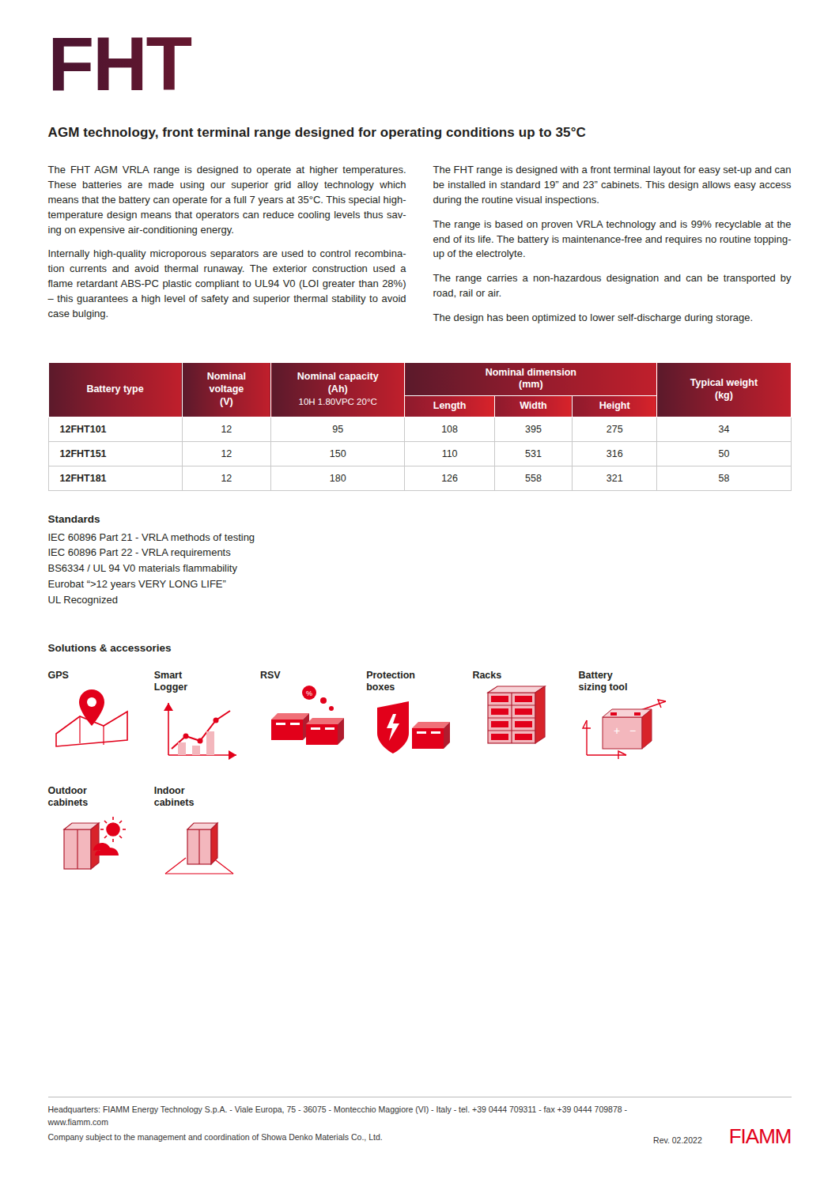FHT
AGM technology, front terminal range designed for operating conditions up to 35°C
The FHT AGM VRLA range is designed to operate at higher temperatures. These batteries are made using our superior grid alloy technology which means that the battery can operate for a full 7 years at 35°C. This special high-temperature design means that operators can reduce cooling levels thus saving on expensive air-conditioning energy.
Internally high-quality microporous separators are used to control recombination currents and avoid thermal runaway. The exterior construction used a flame retardant ABS-PC plastic compliant to UL94 V0 (LOI greater than 28%) – this guarantees a high level of safety and superior thermal stability to avoid case bulging.
The FHT range is designed with a front terminal layout for easy set-up and can be installed in standard 19” and 23” cabinets. This design allows easy access during the routine visual inspections.
The range is based on proven VRLA technology and is 99% recyclable at the end of its life. The battery is maintenance-free and requires no routine topping-up of the electrolyte.
The range carries a non-hazardous designation and can be transported by road, rail or air.
The design has been optimized to lower self-discharge during storage.
| Battery type | Nominal voltage (V) | Nominal capacity (Ah) 10H 1.80VPC 20°C | Nominal dimension (mm) | Typical weight (kg) |
| --- | --- | --- | --- | --- |
| Length | Width | Height |
| 12FHT101 | 12 | 95 | 108 | 395 | 275 | 34 |
| 12FHT151 | 12 | 150 | 110 | 531 | 316 | 50 |
| 12FHT181 | 12 | 180 | 126 | 558 | 321 | 58 |
Standards
IEC 60896 Part 21 - VRLA methods of testing
IEC 60896 Part 22 - VRLA requirements
BS6334 / UL 94 V0 materials flammability
Eurobat “>12 years VERY LONG LIFE”
UL Recognized
Solutions & accessories
GPS
Smart
Logger
RSV
%
Protection
boxes
Racks
Battery
sizing tool
+ −
Outdoor
cabinets
Indoor
cabinets
Headquarters: FIAMM Energy Technology S.p.A. - Viale Europa, 75 - 36075 - Montecchio Maggiore (VI) - Italy - tel. +39 0444 709311 - fax +39 0444 709878 - www.fiamm.com
Company subject to the management and coordination of Showa Denko Materials Co., Ltd.
Rev. 02.2022
FIAMM